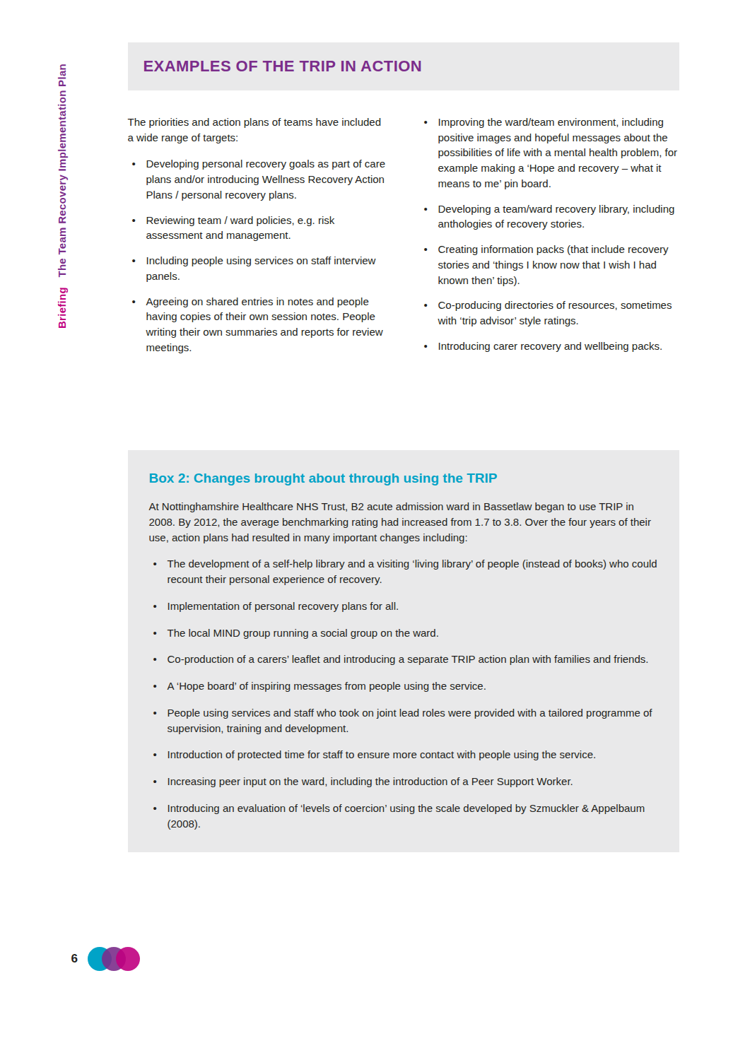Briefing The Team Recovery Implementation Plan
EXAMPLES OF THE TRIP IN ACTION
The priorities and action plans of teams have included a wide range of targets:
Developing personal recovery goals as part of care plans and/or introducing Wellness Recovery Action Plans / personal recovery plans.
Reviewing team / ward policies, e.g. risk assessment and management.
Including people using services on staff interview panels.
Agreeing on shared entries in notes and people having copies of their own session notes. People writing their own summaries and reports for review meetings.
Improving the ward/team environment, including positive images and hopeful messages about the possibilities of life with a mental health problem, for example making a ‘Hope and recovery – what it means to me’ pin board.
Developing a team/ward recovery library, including anthologies of recovery stories.
Creating information packs (that include recovery stories and ‘things I know now that I wish I had known then’ tips).
Co-producing directories of resources, sometimes with ‘trip advisor’ style ratings.
Introducing carer recovery and wellbeing packs.
Box 2: Changes brought about through using the TRIP
At Nottinghamshire Healthcare NHS Trust, B2 acute admission ward in Bassetlaw began to use TRIP in 2008. By 2012, the average benchmarking rating had increased from 1.7 to 3.8. Over the four years of their use, action plans had resulted in many important changes including:
The development of a self-help library and a visiting ‘living library’ of people (instead of books) who could recount their personal experience of recovery.
Implementation of personal recovery plans for all.
The local MIND group running a social group on the ward.
Co-production of a carers’ leaflet and introducing a separate TRIP action plan with families and friends.
A ‘Hope board’ of inspiring messages from people using the service.
People using services and staff who took on joint lead roles were provided with a tailored programme of supervision, training and development.
Introduction of protected time for staff to ensure more contact with people using the service.
Increasing peer input on the ward, including the introduction of a Peer Support Worker.
Introducing an evaluation of ‘levels of coercion’ using the scale developed by Szmuckler & Appelbaum (2008).
6